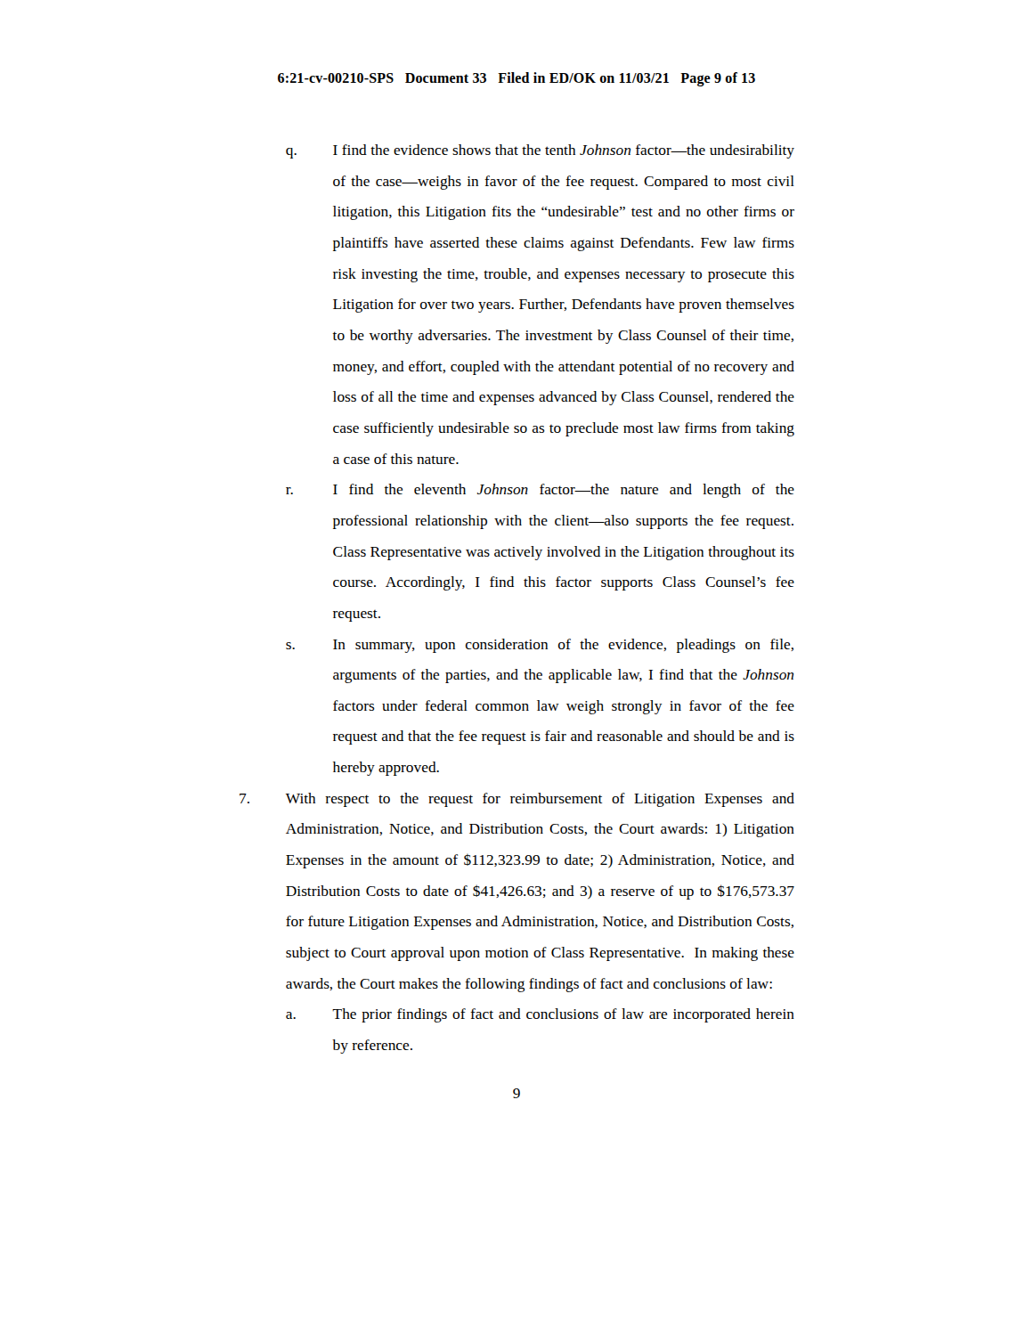6:21-cv-00210-SPS Document 33 Filed in ED/OK on 11/03/21 Page 9 of 13
q.
I find the evidence shows that the tenth Johnson factor—the undesirability of the case—weighs in favor of the fee request. Compared to most civil litigation, this Litigation fits the “undesirable” test and no other firms or plaintiffs have asserted these claims against Defendants. Few law firms risk investing the time, trouble, and expenses necessary to prosecute this Litigation for over two years. Further, Defendants have proven themselves to be worthy adversaries. The investment by Class Counsel of their time, money, and effort, coupled with the attendant potential of no recovery and loss of all the time and expenses advanced by Class Counsel, rendered the case sufficiently undesirable so as to preclude most law firms from taking a case of this nature.
r.
I find the eleventh Johnson factor—the nature and length of the professional relationship with the client—also supports the fee request. Class Representative was actively involved in the Litigation throughout its course. Accordingly, I find this factor supports Class Counsel’s fee request.
s.
In summary, upon consideration of the evidence, pleadings on file, arguments of the parties, and the applicable law, I find that the Johnson factors under federal common law weigh strongly in favor of the fee request and that the fee request is fair and reasonable and should be and is hereby approved.
7.
With respect to the request for reimbursement of Litigation Expenses and Administration, Notice, and Distribution Costs, the Court awards: 1) Litigation Expenses in the amount of $112,323.99 to date; 2) Administration, Notice, and Distribution Costs to date of $41,426.63; and 3) a reserve of up to $176,573.37 for future Litigation Expenses and Administration, Notice, and Distribution Costs, subject to Court approval upon motion of Class Representative. In making these awards, the Court makes the following findings of fact and conclusions of law:
a.
The prior findings of fact and conclusions of law are incorporated herein by reference.
9